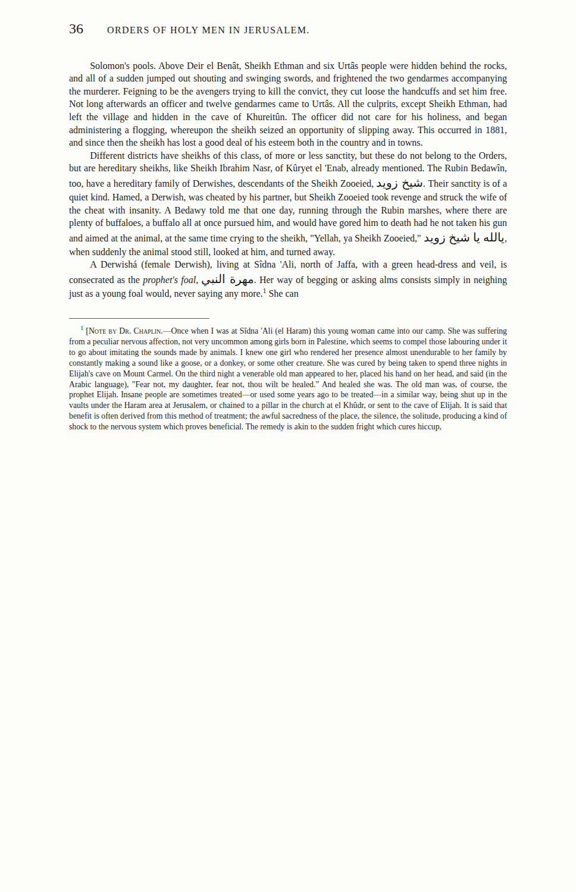36
Orders of Holy Men in Jerusalem.
Solomon's pools. Above Deir el Benât, Sheikh Ethman and six Urtâs people were hidden behind the rocks, and all of a sudden jumped out shouting and swinging swords, and frightened the two gendarmes accompanying the murderer. Feigning to be the avengers trying to kill the convict, they cut loose the handcuffs and set him free. Not long afterwards an officer and twelve gendarmes came to Urtâs. All the culprits, except Sheikh Ethman, had left the village and hidden in the cave of Khureitûn. The officer did not care for his holiness, and began administering a flogging, whereupon the sheikh seized an opportunity of slipping away. This occurred in 1881, and since then the sheikh has lost a good deal of his esteem both in the country and in towns.
Different districts have sheikhs of this class, of more or less sanctity, but these do not belong to the Orders, but are hereditary sheikhs, like Sheikh Ibrahim Nasr, of Kûryet el 'Enab, already mentioned. The Rubin Bedawîn, too, have a hereditary family of Derwishes, descendants of the Sheikh Zooeied, شيخ زويد. Their sanctity is of a quiet kind. Hamed, a Derwish, was cheated by his partner, but Sheikh Zooeied took revenge and struck the wife of the cheat with insanity. A Bedawy told me that one day, running through the Rubin marshes, where there are plenty of buffaloes, a buffalo all at once pursued him, and would have gored him to death had he not taken his gun and aimed at the animal, at the same time crying to the sheikh, "Yellah, ya Sheikh Zooeied," يالله يا شيخ زويد, when suddenly the animal stood still, looked at him, and turned away.
A Derwishá (female Derwish), living at Sîdna 'Ali, north of Jaffa, with a green head-dress and veil, is consecrated as the prophet's foal, مهرة النبي. Her way of begging or asking alms consists simply in neighing just as a young foal would, never saying any more.1 She can
1 [Note by Dr. Chaplin.—Once when I was at Sîdna 'Ali (el Haram) this young woman came into our camp. She was suffering from a peculiar nervous affection, not very uncommon among girls born in Palestine, which seems to compel those labouring under it to go about imitating the sounds made by animals. I knew one girl who rendered her presence almost unendurable to her family by constantly making a sound like a goose, or a donkey, or some other creature. She was cured by being taken to spend three nights in Elijah's cave on Mount Carmel. On the third night a venerable old man appeared to her, placed his hand on her head, and said (in the Arabic language), "Fear not, my daughter, fear not, thou wilt be healed." And healed she was. The old man was, of course, the prophet Elijah. Insane people are sometimes treated—or used some years ago to be treated—in a similar way, being shut up in the vaults under the Haram area at Jerusalem, or chained to a pillar in the church at el Khûdr, or sent to the cave of Elijah. It is said that benefit is often derived from this method of treatment; the awful sacredness of the place, the silence, the solitude, producing a kind of shock to the nervous system which proves beneficial. The remedy is akin to the sudden fright which cures hiccup,